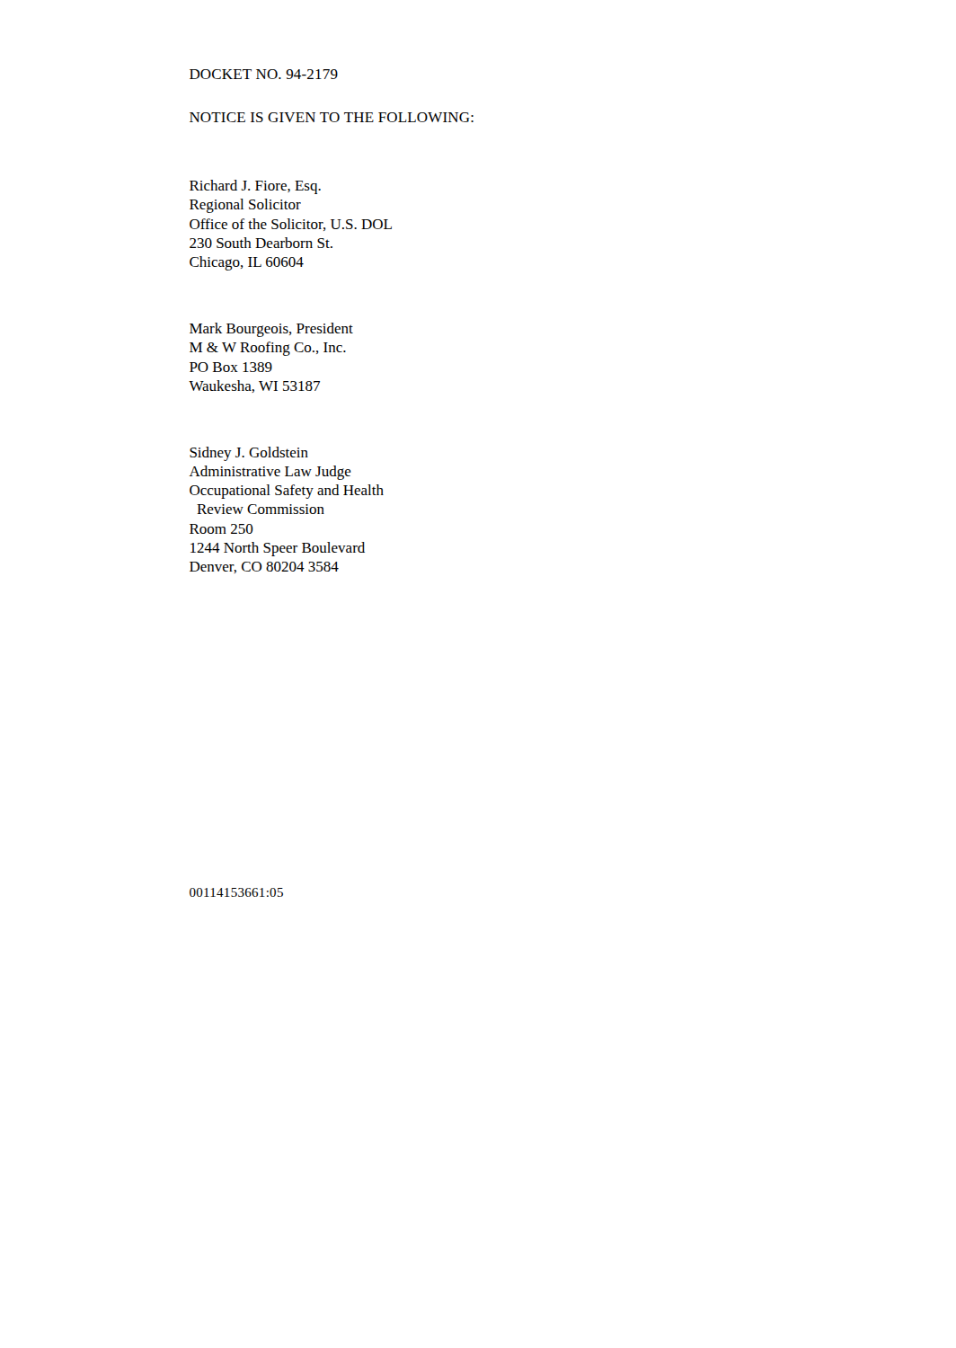DOCKET NO. 94-2179
NOTICE IS GIVEN TO THE FOLLOWING:
Richard J. Fiore, Esq. Regional Solicitor Office of the Solicitor, U.S. DOL 230 South Dearborn St. Chicago, IL 60604 Mark Bourgeois, President M & W Roofing Co., Inc. PO Box 1389 Waukesha, WI 53187 Sidney J. Goldstein Administrative Law Judge Occupational Safety and Health Review Commission Room 250 1244 North Speer Boulevard Denver, CO 80204 3584
00114153661:05